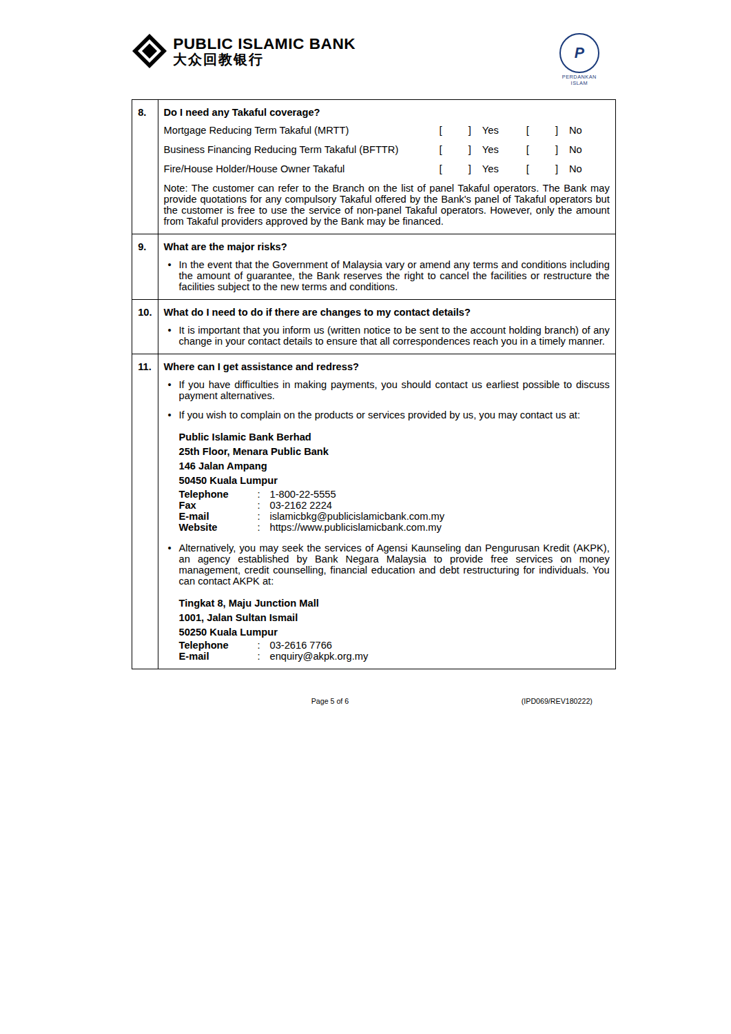PUBLIC ISLAMIC BANK
大众回教银行
P
PERDANKAN
ISLAM
| 8. | Do I need any Takaful coverage? Mortgage Reducing Term Takaful (MRTT) [ ] Yes [ ] No Business Financing Reducing Term Takaful (BFTTR) [ ] Yes [ ] No Fire/House Holder/House Owner Takaful [ ] Yes [ ] No Note: The customer can refer to the Branch on the list of panel Takaful operators. The Bank may provide quotations for any compulsory Takaful offered by the Bank's panel of Takaful operators but the customer is free to use the service of non-panel Takaful operators. However, only the amount from Takaful providers approved by the Bank may be financed. |
| 9. | What are the major risks? In the event that the Government of Malaysia vary or amend any terms and conditions including the amount of guarantee, the Bank reserves the right to cancel the facilities or restructure the facilities subject to the new terms and conditions. |
| 10. | What do I need to do if there are changes to my contact details? It is important that you inform us (written notice to be sent to the account holding branch) of any change in your contact details to ensure that all correspondences reach you in a timely manner. |
| 11. | Where can I get assistance and redress? If you have difficulties in making payments, you should contact us earliest possible to discuss payment alternatives. If you wish to complain on the products or services provided by us, you may contact us at: Public Islamic Bank Berhad 25th Floor, Menara Public Bank 146 Jalan Ampang 50450 Kuala Lumpur / Telephone / : / 1-800-22-5555 / / Fax / : / 03-2162 2224 / / E-mail / : / islamicbkg@publicislamicbank.com.my / / Website / : / https://www.publicislamicbank.com.my / Alternatively, you may seek the services of Agensi Kaunseling dan Pengurusan Kredit (AKPK), an agency established by Bank Negara Malaysia to provide free services on money management, credit counselling, financial education and debt restructuring for individuals. You can contact AKPK at: Tingkat 8, Maju Junction Mall 1001, Jalan Sultan Ismail 50250 Kuala Lumpur / Telephone / : / 03-2616 7766 / / E-mail / : / enquiry@akpk.org.my / |
Page 5 of 6
(IPD069/REV180222)